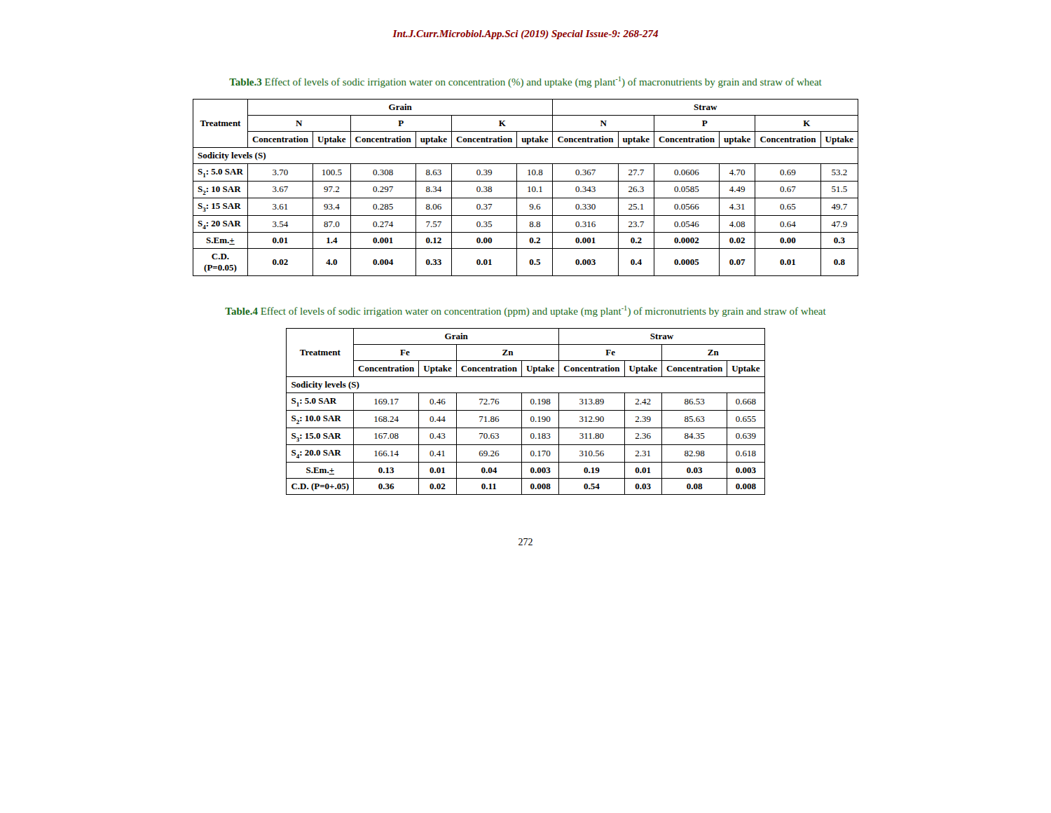Int.J.Curr.Microbiol.App.Sci (2019) Special Issue-9: 268-274
Table.3 Effect of levels of sodic irrigation water on concentration (%) and uptake (mg plant-1) of macronutrients by grain and straw of wheat
| Treatment | Grain | Straw |
| --- | --- | --- |
| N | P | K | N | P | K |
| Concentration | Uptake | Concentration | uptake | Concentration | uptake | Concentration | uptake | Concentration | uptake | Concentration | Uptake |
| Sodicity levels (S) |
| S 1 : 5.0 SAR | 3.70 | 100.5 | 0.308 | 8.63 | 0.39 | 10.8 | 0.367 | 27.7 | 0.0606 | 4.70 | 0.69 | 53.2 |
| S 2 : 10 SAR | 3.67 | 97.2 | 0.297 | 8.34 | 0.38 | 10.1 | 0.343 | 26.3 | 0.0585 | 4.49 | 0.67 | 51.5 |
| S 3 : 15 SAR | 3.61 | 93.4 | 0.285 | 8.06 | 0.37 | 9.6 | 0.330 | 25.1 | 0.0566 | 4.31 | 0.65 | 49.7 |
| S 4 : 20 SAR | 3.54 | 87.0 | 0.274 | 7.57 | 0.35 | 8.8 | 0.316 | 23.7 | 0.0546 | 4.08 | 0.64 | 47.9 |
| S.Em. + | 0.01 | 1.4 | 0.001 | 0.12 | 0.00 | 0.2 | 0.001 | 0.2 | 0.0002 | 0.02 | 0.00 | 0.3 |
| C.D. (P=0.05) | 0.02 | 4.0 | 0.004 | 0.33 | 0.01 | 0.5 | 0.003 | 0.4 | 0.0005 | 0.07 | 0.01 | 0.8 |
Table.4 Effect of levels of sodic irrigation water on concentration (ppm) and uptake (mg plant-1) of micronutrients by grain and straw of wheat
| Treatment | Grain | Straw |
| --- | --- | --- |
| Fe | Zn | Fe | Zn |
| Concentration | Uptake | Concentration | Uptake | Concentration | Uptake | Concentration | Uptake |
| Sodicity levels (S) |
| S 1 : 5.0 SAR | 169.17 | 0.46 | 72.76 | 0.198 | 313.89 | 2.42 | 86.53 | 0.668 |
| S 2 : 10.0 SAR | 168.24 | 0.44 | 71.86 | 0.190 | 312.90 | 2.39 | 85.63 | 0.655 |
| S 3 : 15.0 SAR | 167.08 | 0.43 | 70.63 | 0.183 | 311.80 | 2.36 | 84.35 | 0.639 |
| S 4 : 20.0 SAR | 166.14 | 0.41 | 69.26 | 0.170 | 310.56 | 2.31 | 82.98 | 0.618 |
| S.Em. + | 0.13 | 0.01 | 0.04 | 0.003 | 0.19 | 0.01 | 0.03 | 0.003 |
| C.D. (P=0+.05) | 0.36 | 0.02 | 0.11 | 0.008 | 0.54 | 0.03 | 0.08 | 0.008 |
272